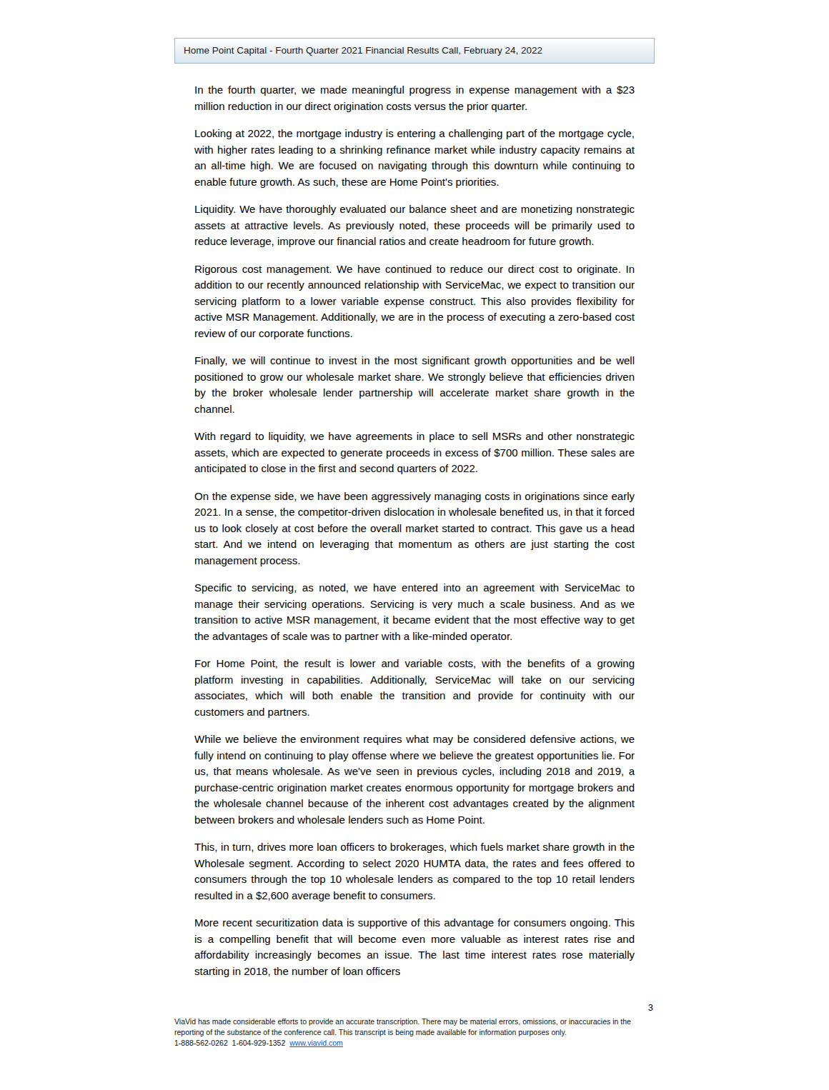Home Point Capital - Fourth Quarter 2021 Financial Results Call, February 24, 2022
In the fourth quarter, we made meaningful progress in expense management with a $23 million reduction in our direct origination costs versus the prior quarter.
Looking at 2022, the mortgage industry is entering a challenging part of the mortgage cycle, with higher rates leading to a shrinking refinance market while industry capacity remains at an all-time high. We are focused on navigating through this downturn while continuing to enable future growth. As such, these are Home Point's priorities.
Liquidity. We have thoroughly evaluated our balance sheet and are monetizing nonstrategic assets at attractive levels. As previously noted, these proceeds will be primarily used to reduce leverage, improve our financial ratios and create headroom for future growth.
Rigorous cost management. We have continued to reduce our direct cost to originate. In addition to our recently announced relationship with ServiceMac, we expect to transition our servicing platform to a lower variable expense construct. This also provides flexibility for active MSR Management. Additionally, we are in the process of executing a zero-based cost review of our corporate functions.
Finally, we will continue to invest in the most significant growth opportunities and be well positioned to grow our wholesale market share. We strongly believe that efficiencies driven by the broker wholesale lender partnership will accelerate market share growth in the channel.
With regard to liquidity, we have agreements in place to sell MSRs and other nonstrategic assets, which are expected to generate proceeds in excess of $700 million. These sales are anticipated to close in the first and second quarters of 2022.
On the expense side, we have been aggressively managing costs in originations since early 2021. In a sense, the competitor-driven dislocation in wholesale benefited us, in that it forced us to look closely at cost before the overall market started to contract. This gave us a head start. And we intend on leveraging that momentum as others are just starting the cost management process.
Specific to servicing, as noted, we have entered into an agreement with ServiceMac to manage their servicing operations. Servicing is very much a scale business. And as we transition to active MSR management, it became evident that the most effective way to get the advantages of scale was to partner with a like-minded operator.
For Home Point, the result is lower and variable costs, with the benefits of a growing platform investing in capabilities. Additionally, ServiceMac will take on our servicing associates, which will both enable the transition and provide for continuity with our customers and partners.
While we believe the environment requires what may be considered defensive actions, we fully intend on continuing to play offense where we believe the greatest opportunities lie. For us, that means wholesale. As we've seen in previous cycles, including 2018 and 2019, a purchase-centric origination market creates enormous opportunity for mortgage brokers and the wholesale channel because of the inherent cost advantages created by the alignment between brokers and wholesale lenders such as Home Point.
This, in turn, drives more loan officers to brokerages, which fuels market share growth in the Wholesale segment. According to select 2020 HUMTA data, the rates and fees offered to consumers through the top 10 wholesale lenders as compared to the top 10 retail lenders resulted in a $2,600 average benefit to consumers.
More recent securitization data is supportive of this advantage for consumers ongoing. This is a compelling benefit that will become even more valuable as interest rates rise and affordability increasingly becomes an issue. The last time interest rates rose materially starting in 2018, the number of loan officers
3
ViaVid has made considerable efforts to provide an accurate transcription. There may be material errors, omissions, or inaccuracies in the reporting of the substance of the conference call. This transcript is being made available for information purposes only.
1-888-562-0262 1-604-929-1352 www.viavid.com